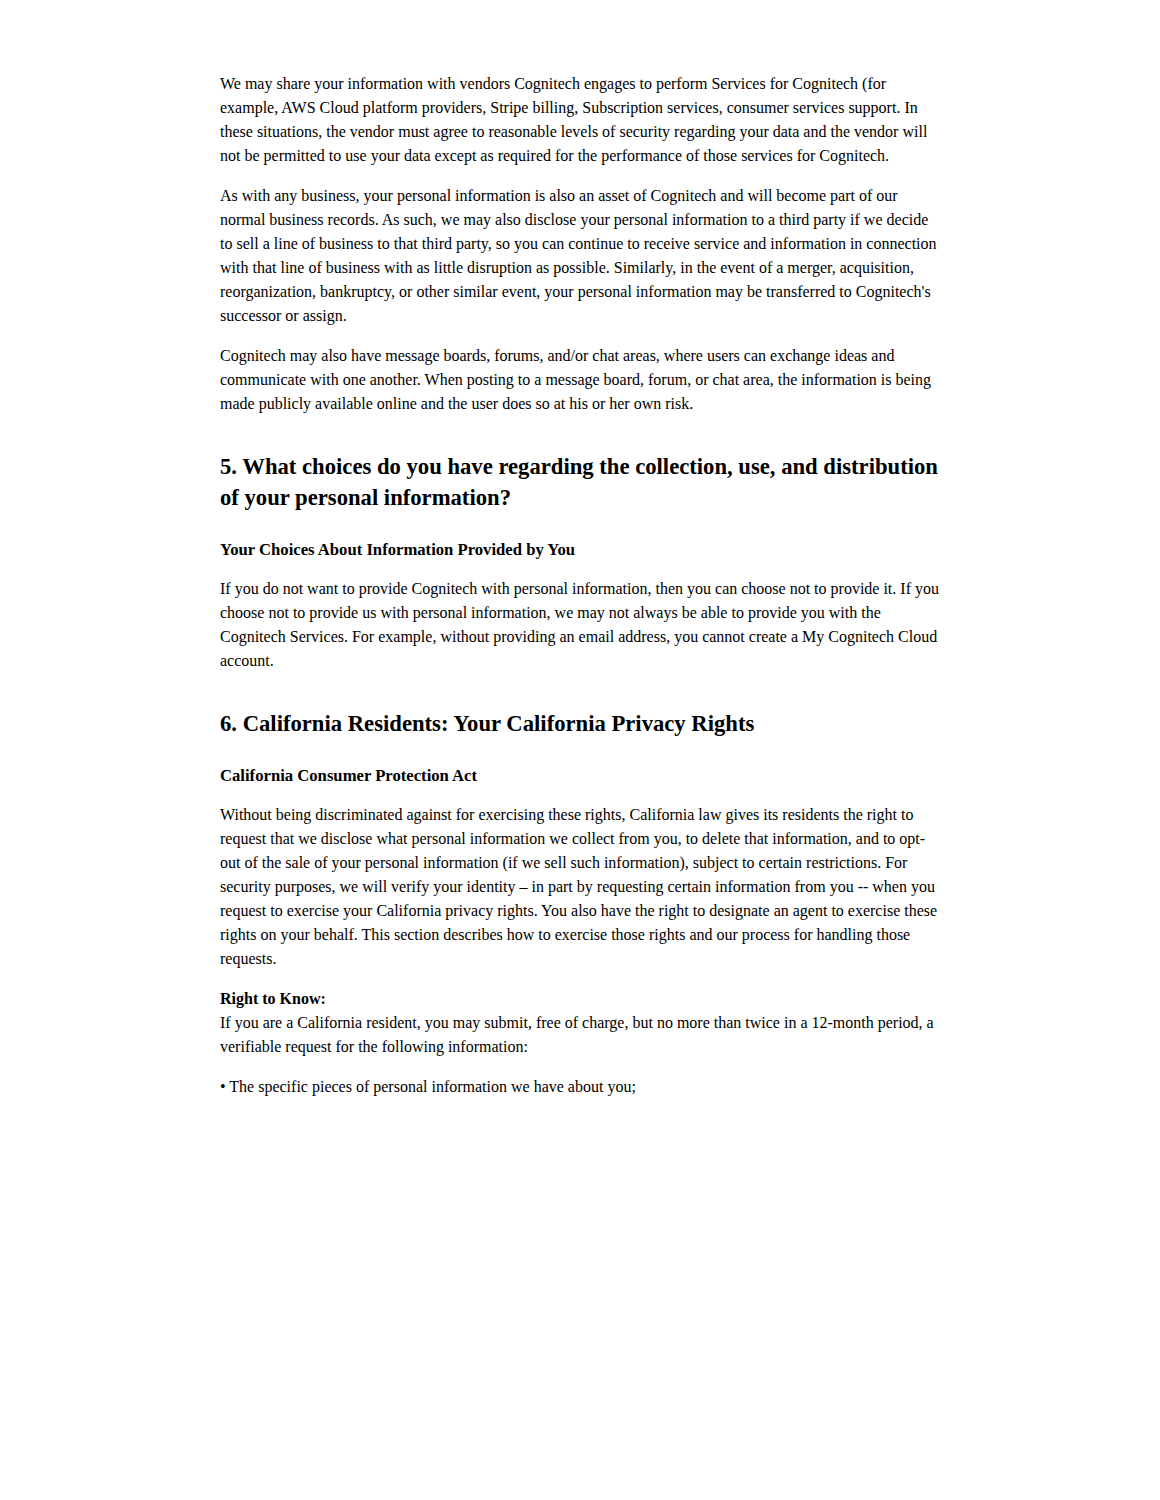We may share your information with vendors Cognitech engages to perform Services for Cognitech (for example, AWS Cloud platform providers, Stripe billing, Subscription services, consumer services support. In these situations, the vendor must agree to reasonable levels of security regarding your data and the vendor will not be permitted to use your data except as required for the performance of those services for Cognitech.
As with any business, your personal information is also an asset of Cognitech and will become part of our normal business records. As such, we may also disclose your personal information to a third party if we decide to sell a line of business to that third party, so you can continue to receive service and information in connection with that line of business with as little disruption as possible. Similarly, in the event of a merger, acquisition, reorganization, bankruptcy, or other similar event, your personal information may be transferred to Cognitech's successor or assign.
Cognitech may also have message boards, forums, and/or chat areas, where users can exchange ideas and communicate with one another. When posting to a message board, forum, or chat area, the information is being made publicly available online and the user does so at his or her own risk.
5. What choices do you have regarding the collection, use, and distribution of your personal information?
Your Choices About Information Provided by You
If you do not want to provide Cognitech with personal information, then you can choose not to provide it. If you choose not to provide us with personal information, we may not always be able to provide you with the Cognitech Services. For example, without providing an email address, you cannot create a My Cognitech Cloud account.
6. California Residents: Your California Privacy Rights
California Consumer Protection Act
Without being discriminated against for exercising these rights, California law gives its residents the right to request that we disclose what personal information we collect from you, to delete that information, and to opt-out of the sale of your personal information (if we sell such information), subject to certain restrictions. For security purposes, we will verify your identity – in part by requesting certain information from you -- when you request to exercise your California privacy rights. You also have the right to designate an agent to exercise these rights on your behalf. This section describes how to exercise those rights and our process for handling those requests.
Right to Know:
If you are a California resident, you may submit, free of charge, but no more than twice in a 12-month period, a verifiable request for the following information:
• The specific pieces of personal information we have about you;